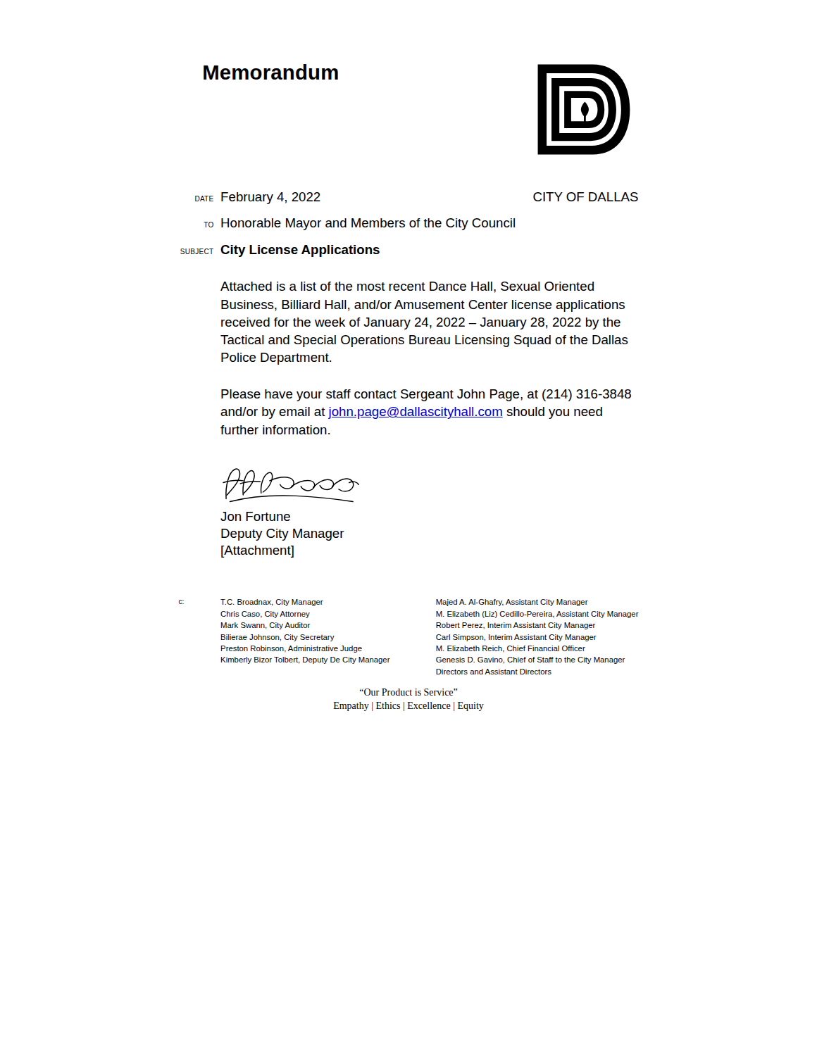Memorandum
Date
February 4, 2022 CITY OF DALLAS
To
Honorable Mayor and Members of the City Council
Subject
City License Applications
Attached is a list of the most recent Dance Hall, Sexual Oriented Business, Billiard Hall, and/or Amusement Center license applications received for the week of January 24, 2022 – January 28, 2022 by the Tactical and Special Operations Bureau Licensing Squad of the Dallas Police Department.
Please have your staff contact Sergeant John Page, at (214) 316-3848 and/or by email at john.page@dallascityhall.com should you need further information.
Jon Fortune
Deputy City Manager
[Attachment]
c:
T.C. Broadnax, City Manager
Chris Caso, City Attorney
Mark Swann, City Auditor
Bilierae Johnson, City Secretary
Preston Robinson, Administrative Judge
Kimberly Bizor Tolbert, Deputy De City Manager
Majed A. Al-Ghafry, Assistant City Manager
M. Elizabeth (Liz) Cedillo-Pereira, Assistant City Manager
Robert Perez, Interim Assistant City Manager
Carl Simpson, Interim Assistant City Manager
M. Elizabeth Reich, Chief Financial Officer
Genesis D. Gavino, Chief of Staff to the City Manager
Directors and Assistant Directors
“Our Product is Service”
Empathy | Ethics | Excellence | Equity